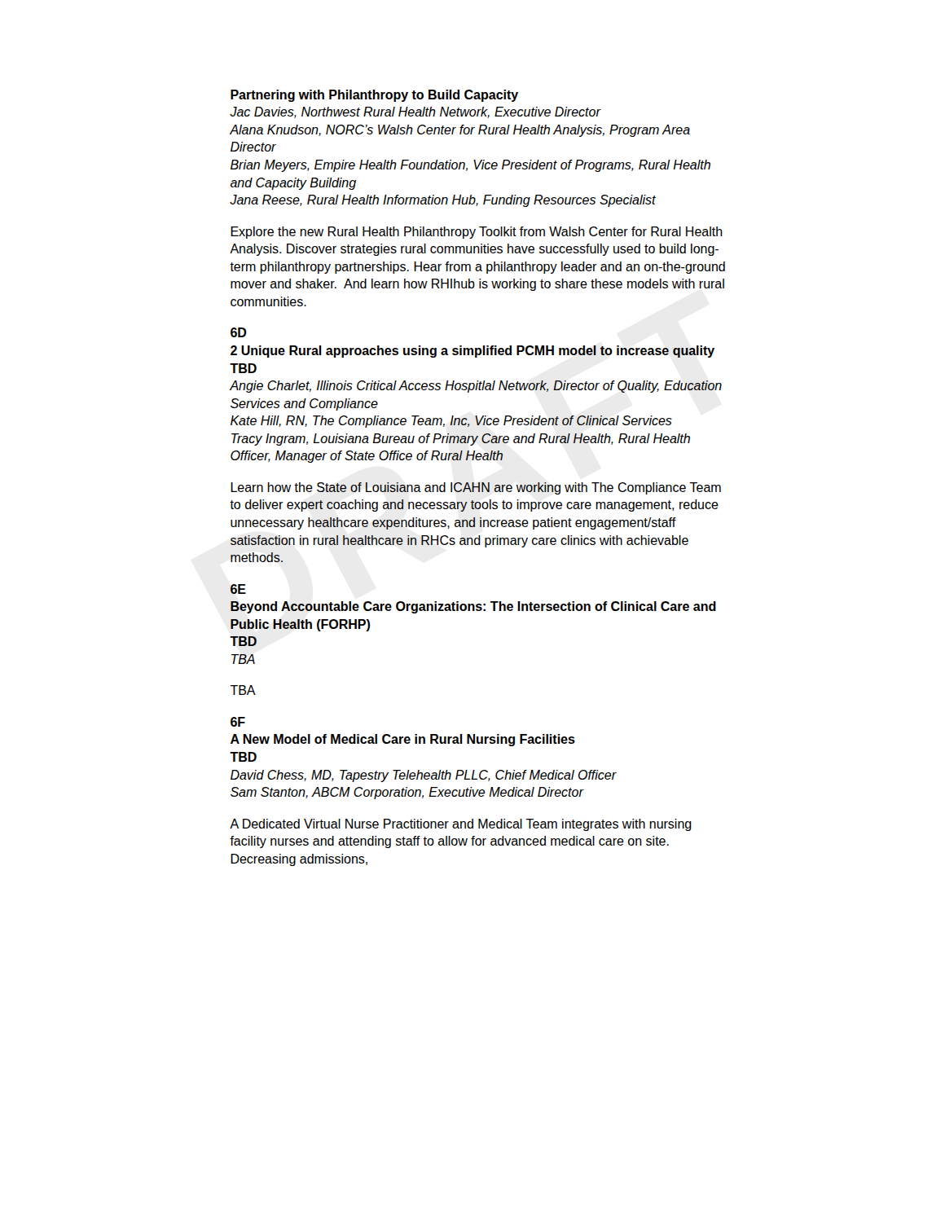DRAFT
Partnering with Philanthropy to Build Capacity
Jac Davies, Northwest Rural Health Network, Executive Director
Alana Knudson, NORC’s Walsh Center for Rural Health Analysis, Program Area Director
Brian Meyers, Empire Health Foundation, Vice President of Programs, Rural Health and Capacity Building
Jana Reese, Rural Health Information Hub, Funding Resources Specialist
Explore the new Rural Health Philanthropy Toolkit from Walsh Center for Rural Health Analysis. Discover strategies rural communities have successfully used to build long-term philanthropy partnerships. Hear from a philanthropy leader and an on-the-ground mover and shaker. And learn how RHIhub is working to share these models with rural communities.
6D
2 Unique Rural approaches using a simplified PCMH model to increase quality
TBD
Angie Charlet, Illinois Critical Access Hospitlal Network, Director of Quality, Education Services and Compliance
Kate Hill, RN, The Compliance Team, Inc, Vice President of Clinical Services
Tracy Ingram, Louisiana Bureau of Primary Care and Rural Health, Rural Health Officer, Manager of State Office of Rural Health
Learn how the State of Louisiana and ICAHN are working with The Compliance Team to deliver expert coaching and necessary tools to improve care management, reduce unnecessary healthcare expenditures, and increase patient engagement/staff satisfaction in rural healthcare in RHCs and primary care clinics with achievable methods.
6E
Beyond Accountable Care Organizations: The Intersection of Clinical Care and Public Health (FORHP)
TBD
TBA
TBA
6F
A New Model of Medical Care in Rural Nursing Facilities
TBD
David Chess, MD, Tapestry Telehealth PLLC, Chief Medical Officer
Sam Stanton, ABCM Corporation, Executive Medical Director
A Dedicated Virtual Nurse Practitioner and Medical Team integrates with nursing facility nurses and attending staff to allow for advanced medical care on site. Decreasing admissions,